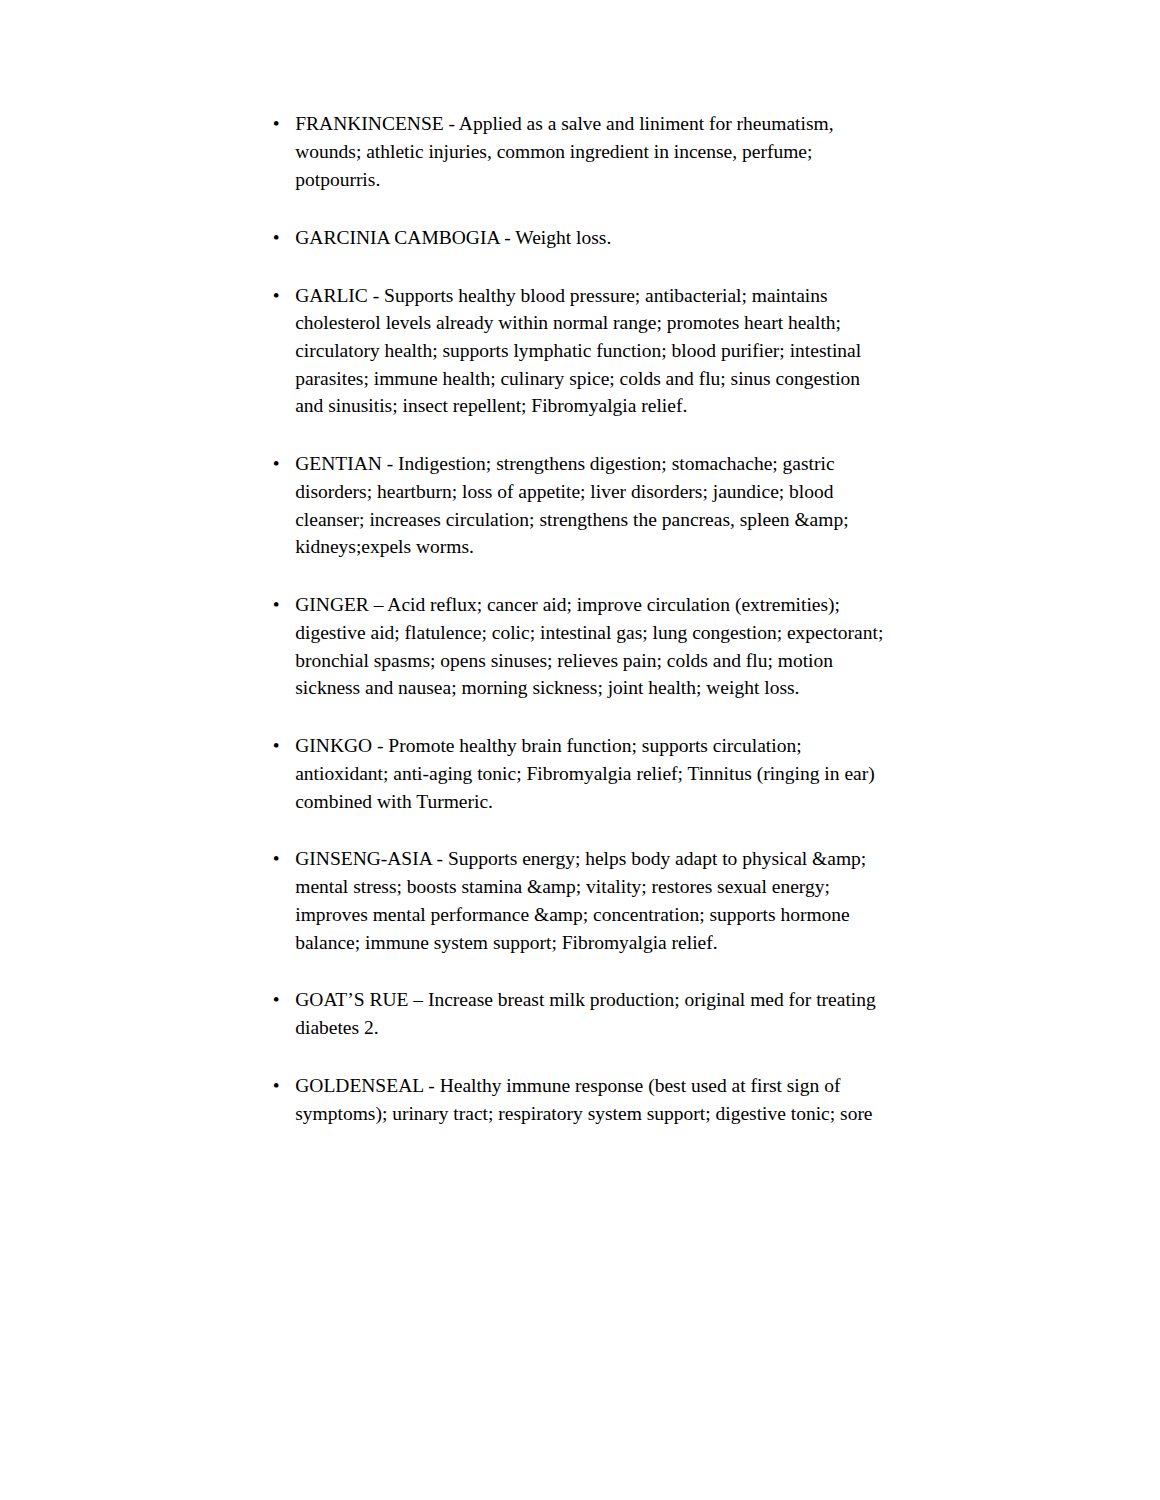Frankincense - Applied as a salve and liniment for rheumatism, wounds; athletic injuries, common ingredient in incense, perfume; potpourris.
Garcinia Cambogia - Weight loss.
Garlic - Supports healthy blood pressure; antibacterial; maintains cholesterol levels already within normal range; promotes heart health; circulatory health; supports lymphatic function; blood purifier; intestinal parasites; immune health; culinary spice; colds and flu; sinus congestion and sinusitis; insect repellent; Fibromyalgia relief.
Gentian - Indigestion; strengthens digestion; stomachache; gastric disorders; heartburn; loss of appetite; liver disorders; jaundice; blood cleanser; increases circulation; strengthens the pancreas, spleen &amp; kidneys;expels worms.
Ginger – Acid reflux; cancer aid; improve circulation (extremities); digestive aid; flatulence; colic; intestinal gas; lung congestion; expectorant; bronchial spasms; opens sinuses; relieves pain; colds and flu; motion sickness and nausea; morning sickness; joint health; weight loss.
Ginkgo - Promote healthy brain function; supports circulation; antioxidant; anti-aging tonic; Fibromyalgia relief; Tinnitus (ringing in ear) combined with Turmeric.
Ginseng-Asia - Supports energy; helps body adapt to physical &amp; mental stress; boosts stamina &amp; vitality; restores sexual energy; improves mental performance &amp; concentration; supports hormone balance; immune system support; Fibromyalgia relief.
Goat’s Rue – Increase breast milk production; original med for treating diabetes 2.
Goldenseal - Healthy immune response (best used at first sign of symptoms); urinary tract; respiratory system support; digestive tonic; sore